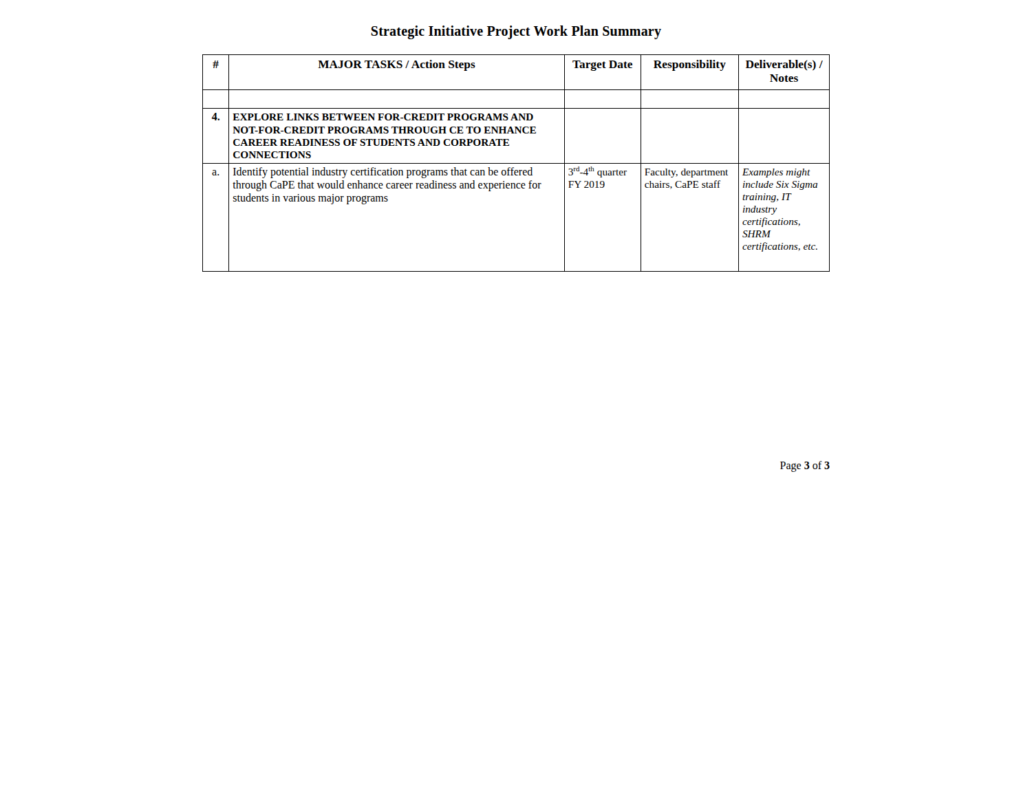Strategic Initiative Project Work Plan Summary
| # | MAJOR TASKS / Action Steps | Target Date | Responsibility | Deliverable(s) / Notes |
| --- | --- | --- | --- | --- |
| 4. | Explore links between for-credit programs and not-for-credit programs through CE to enhance career readiness of students and corporate connections | | | |
| a. | Identify potential industry certification programs that can be offered through CaPE that would enhance career readiness and experience for students in various major programs | 3 rd -4 th quarter FY 2019 | Faculty, department chairs, CaPE staff | Examples might include Six Sigma training, IT industry certifications, SHRM certifications, etc. |
Page 3 of 3